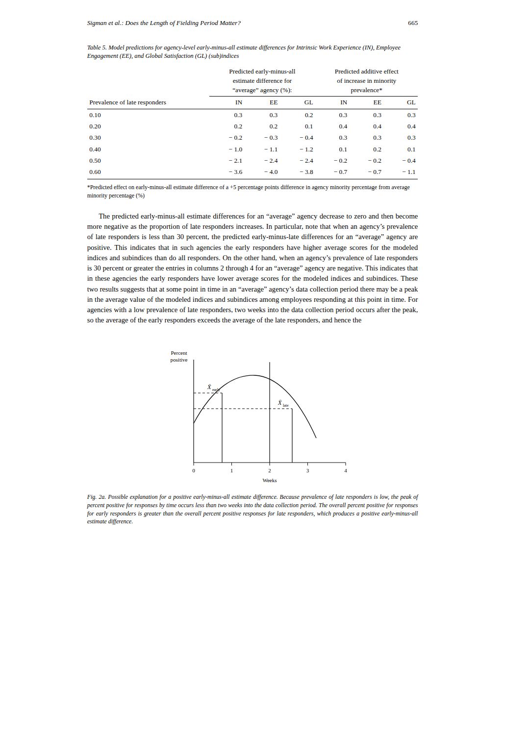Sigman et al.: Does the Length of Fielding Period Matter? 665
Table 5. Model predictions for agency-level early-minus-all estimate differences for Intrinsic Work Experience (IN), Employee Engagement (EE), and Global Satisfaction (GL) (sub)indices
| | Predicted early-minus-all estimate difference for “average” agency (%): | Predicted additive effect of increase in minority prevalence* |
| --- | --- | --- |
| Prevalence of late responders | IN | EE | GL | IN | EE | GL |
| 0.10 | 0.3 | 0.3 | 0.2 | 0.3 | 0.3 | 0.3 |
| 0.20 | 0.2 | 0.2 | 0.1 | 0.4 | 0.4 | 0.4 |
| 0.30 | − 0.2 | − 0.3 | − 0.4 | 0.3 | 0.3 | 0.3 |
| 0.40 | − 1.0 | − 1.1 | − 1.2 | 0.1 | 0.2 | 0.1 |
| 0.50 | − 2.1 | − 2.4 | − 2.4 | − 0.2 | − 0.2 | − 0.4 |
| 0.60 | − 3.6 | − 4.0 | − 3.8 | − 0.7 | − 0.7 | − 1.1 |
*Predicted effect on early-minus-all estimate difference of a +5 percentage points difference in agency minority percentage from average minority percentage (%)
The predicted early-minus-all estimate differences for an “average” agency decrease to zero and then become more negative as the proportion of late responders increases. In particular, note that when an agency’s prevalence of late responders is less than 30 percent, the predicted early-minus-late differences for an “average” agency are positive. This indicates that in such agencies the early responders have higher average scores for the modeled indices and subindices than do all responders. On the other hand, when an agency’s prevalence of late responders is 30 percent or greater the entries in columns 2 through 4 for an “average” agency are negative. This indicates that in these agencies the early responders have lower average scores for the modeled indices and subindices. These two results suggests that at some point in time in an “average” agency’s data collection period there may be a peak in the average value of the modeled indices and subindices among employees responding at this point in time. For agencies with a low prevalence of late responders, two weeks into the data collection period occurs after the peak, so the average of the early responders exceeds the average of the late responders, and hence the
0 1 2 3 4 Weeks Percent positive X̄ early X̄ late
Fig. 2a. Possible explanation for a positive early-minus-all estimate difference. Because prevalence of late responders is low, the peak of percent positive for responses by time occurs less than two weeks into the data collection period. The overall percent positive for responses for early responders is greater than the overall percent positive responses for late responders, which produces a positive early-minus-all estimate difference.